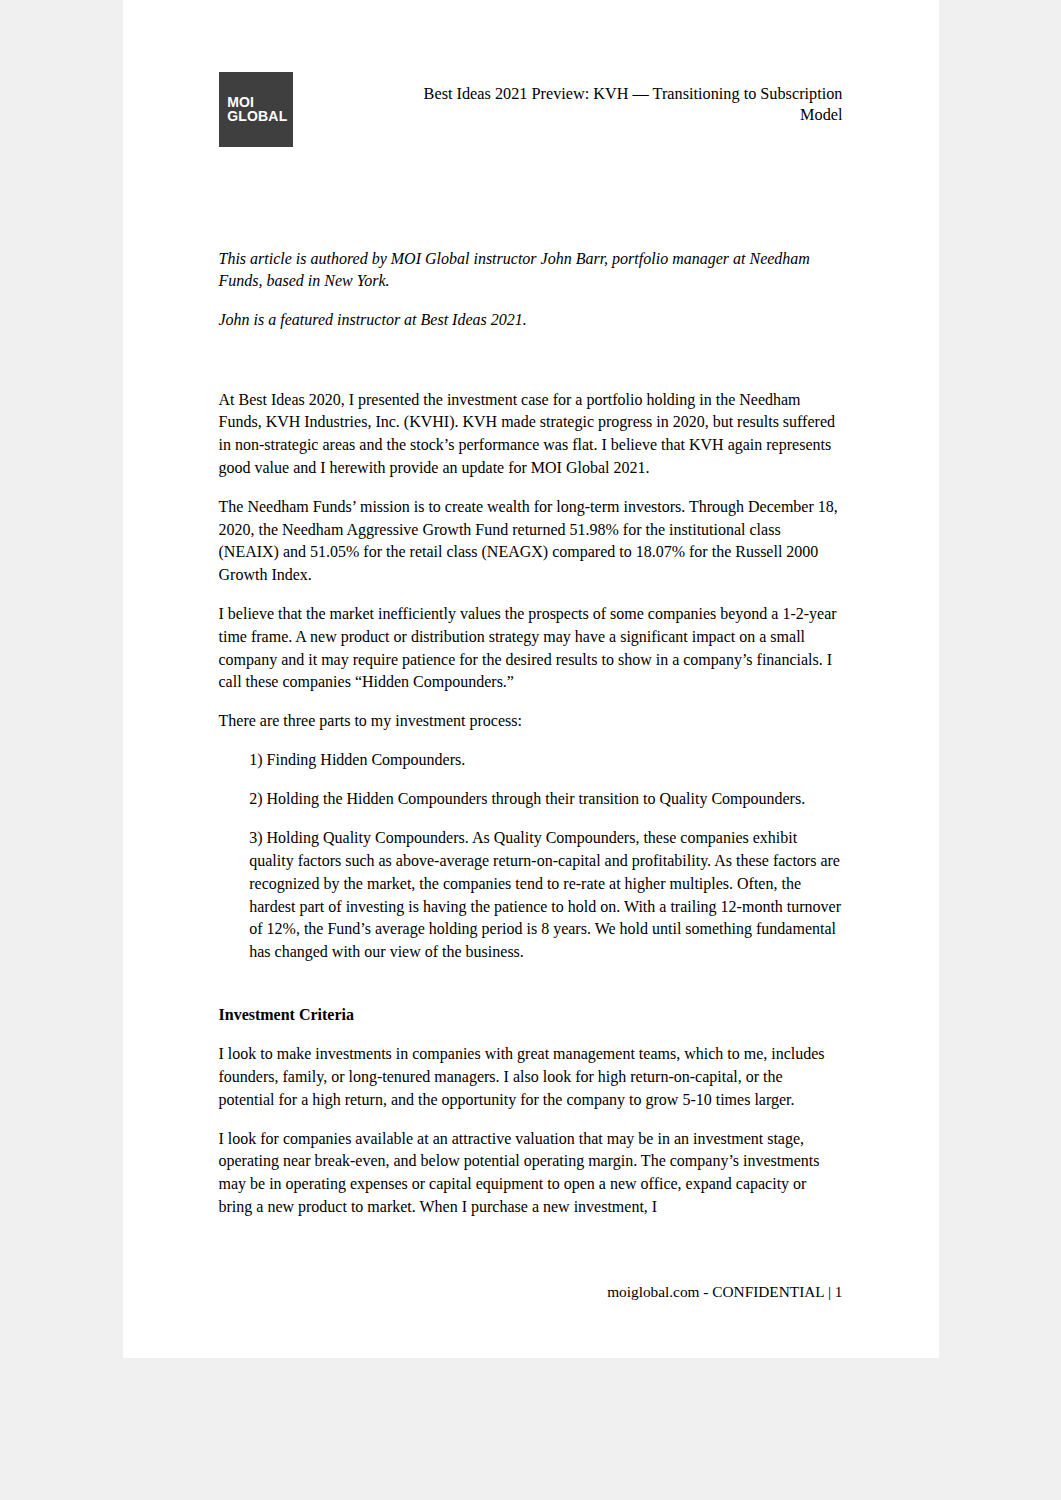MOI GLOBAL
Best Ideas 2021 Preview: KVH — Transitioning to Subscription
Model
This article is authored by MOI Global instructor John Barr, portfolio manager at Needham Funds, based in New York.
John is a featured instructor at Best Ideas 2021.
At Best Ideas 2020, I presented the investment case for a portfolio holding in the Needham Funds, KVH Industries, Inc. (KVHI). KVH made strategic progress in 2020, but results suffered in non-strategic areas and the stock’s performance was flat. I believe that KVH again represents good value and I herewith provide an update for MOI Global 2021.
The Needham Funds’ mission is to create wealth for long-term investors. Through December 18, 2020, the Needham Aggressive Growth Fund returned 51.98% for the institutional class (NEAIX) and 51.05% for the retail class (NEAGX) compared to 18.07% for the Russell 2000 Growth Index.
I believe that the market inefficiently values the prospects of some companies beyond a 1-2-year time frame. A new product or distribution strategy may have a significant impact on a small company and it may require patience for the desired results to show in a company’s financials. I call these companies “Hidden Compounders.”
There are three parts to my investment process:
Finding Hidden Compounders.
Holding the Hidden Compounders through their transition to Quality Compounders.
Holding Quality Compounders. As Quality Compounders, these companies exhibit quality factors such as above-average return-on-capital and profitability. As these factors are recognized by the market, the companies tend to re-rate at higher multiples. Often, the hardest part of investing is having the patience to hold on. With a trailing 12-month turnover of 12%, the Fund’s average holding period is 8 years. We hold until something fundamental has changed with our view of the business.
Investment Criteria
I look to make investments in companies with great management teams, which to me, includes founders, family, or long-tenured managers. I also look for high return-on-capital, or the potential for a high return, and the opportunity for the company to grow 5-10 times larger.
I look for companies available at an attractive valuation that may be in an investment stage, operating near break-even, and below potential operating margin. The company’s investments may be in operating expenses or capital equipment to open a new office, expand capacity or bring a new product to market. When I purchase a new investment, I
moiglobal.com - CONFIDENTIAL | 1